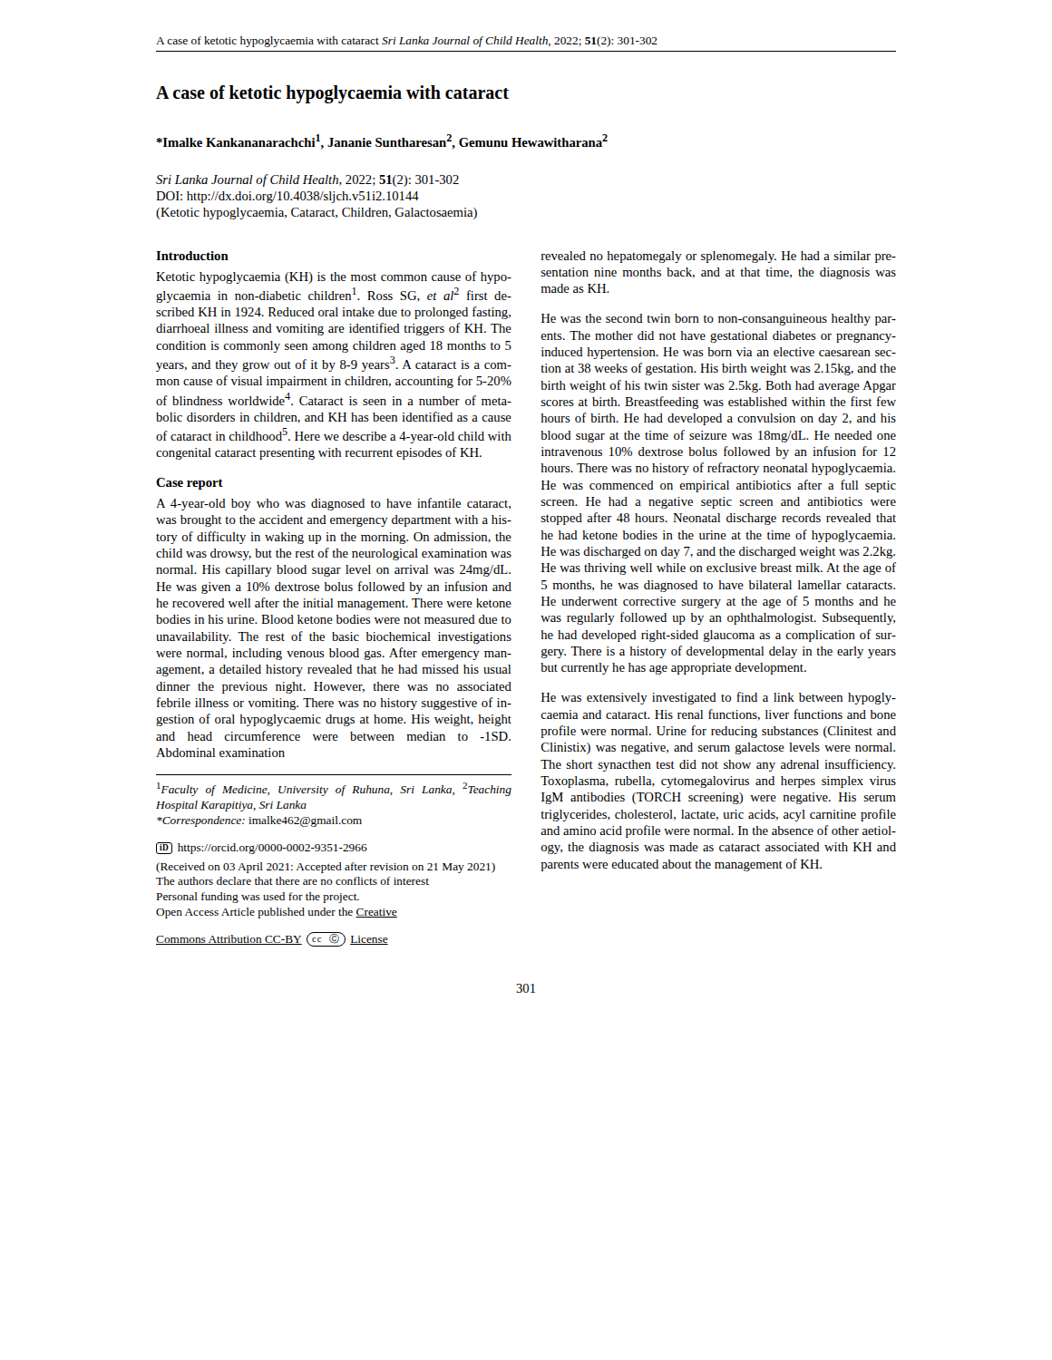A case of ketotic hypoglycaemia with cataract Sri Lanka Journal of Child Health, 2022; 51(2): 301-302
A case of ketotic hypoglycaemia with cataract
*Imalke Kankananarachchi1, Jananie Suntharesan2, Gemunu Hewawitharana2
Sri Lanka Journal of Child Health, 2022; 51(2): 301-302
DOI: http://dx.doi.org/10.4038/sljch.v51i2.10144
(Ketotic hypoglycaemia, Cataract, Children, Galactosaemia)
Introduction
Ketotic hypoglycaemia (KH) is the most common cause of hypoglycaemia in non-diabetic children1. Ross SG, et al2 first described KH in 1924. Reduced oral intake due to prolonged fasting, diarrhoeal illness and vomiting are identified triggers of KH. The condition is commonly seen among children aged 18 months to 5 years, and they grow out of it by 8-9 years3. A cataract is a common cause of visual impairment in children, accounting for 5-20% of blindness worldwide4. Cataract is seen in a number of metabolic disorders in children, and KH has been identified as a cause of cataract in childhood5. Here we describe a 4-year-old child with congenital cataract presenting with recurrent episodes of KH.
Case report
A 4-year-old boy who was diagnosed to have infantile cataract, was brought to the accident and emergency department with a history of difficulty in waking up in the morning. On admission, the child was drowsy, but the rest of the neurological examination was normal. His capillary blood sugar level on arrival was 24mg/dL. He was given a 10% dextrose bolus followed by an infusion and he recovered well after the initial management. There were ketone bodies in his urine. Blood ketone bodies were not measured due to unavailability. The rest of the basic biochemical investigations were normal, including venous blood gas. After emergency management, a detailed history revealed that he had missed his usual dinner the previous night. However, there was no associated febrile illness or vomiting. There was no history suggestive of ingestion of oral hypoglycaemic drugs at home. His weight, height and head circumference were between median to -1SD. Abdominal examination
1Faculty of Medicine, University of Ruhuna, Sri Lanka, 2Teaching Hospital Karapitiya, Sri Lanka
*Correspondence: imalke462@gmail.com
iD https://orcid.org/0000-0002-9351-2966
(Received on 03 April 2021: Accepted after revision on 21 May 2021)
The authors declare that there are no conflicts of interest
Personal funding was used for the project.
Open Access Article published under the Creative
Commons Attribution CC-BY cc Ⓒ License
revealed no hepatomegaly or splenomegaly. He had a similar presentation nine months back, and at that time, the diagnosis was made as KH.
He was the second twin born to non-consanguineous healthy parents. The mother did not have gestational diabetes or pregnancy-induced hypertension. He was born via an elective caesarean section at 38 weeks of gestation. His birth weight was 2.15kg, and the birth weight of his twin sister was 2.5kg. Both had average Apgar scores at birth. Breastfeeding was established within the first few hours of birth. He had developed a convulsion on day 2, and his blood sugar at the time of seizure was 18mg/dL. He needed one intravenous 10% dextrose bolus followed by an infusion for 12 hours. There was no history of refractory neonatal hypoglycaemia. He was commenced on empirical antibiotics after a full septic screen. He had a negative septic screen and antibiotics were stopped after 48 hours. Neonatal discharge records revealed that he had ketone bodies in the urine at the time of hypoglycaemia. He was discharged on day 7, and the discharged weight was 2.2kg. He was thriving well while on exclusive breast milk. At the age of 5 months, he was diagnosed to have bilateral lamellar cataracts. He underwent corrective surgery at the age of 5 months and he was regularly followed up by an ophthalmologist. Subsequently, he had developed right-sided glaucoma as a complication of surgery. There is a history of developmental delay in the early years but currently he has age appropriate development.
He was extensively investigated to find a link between hypoglycaemia and cataract. His renal functions, liver functions and bone profile were normal. Urine for reducing substances (Clinitest and Clinistix) was negative, and serum galactose levels were normal. The short synacthen test did not show any adrenal insufficiency. Toxoplasma, rubella, cytomegalovirus and herpes simplex virus IgM antibodies (TORCH screening) were negative. His serum triglycerides, cholesterol, lactate, uric acids, acyl carnitine profile and amino acid profile were normal. In the absence of other aetiology, the diagnosis was made as cataract associated with KH and parents were educated about the management of KH.
301